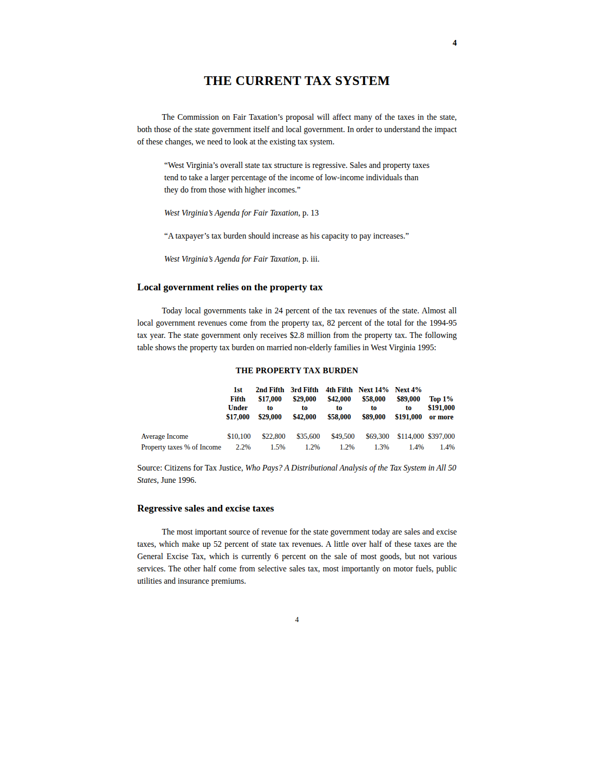4
THE CURRENT TAX SYSTEM
The Commission on Fair Taxation’s proposal will affect many of the taxes in the state, both those of the state government itself and local government. In order to understand the impact of these changes, we need to look at the existing tax system.
“West Virginia’s overall state tax structure is regressive. Sales and property taxes tend to take a larger percentage of the income of low-income individuals than they do from those with higher incomes.”
West Virginia’s Agenda for Fair Taxation, p. 13
“A taxpayer’s tax burden should increase as his capacity to pay increases.”
West Virginia’s Agenda for Fair Taxation, p. iii.
Local government relies on the property tax
Today local governments take in 24 percent of the tax revenues of the state. Almost all local government revenues come from the property tax, 82 percent of the total for the 1994-95 tax year. The state government only receives $2.8 million from the property tax. The following table shows the property tax burden on married non-elderly families in West Virginia 1995:
THE PROPERTY TAX BURDEN
| | 1st Fifth Under $17,000 | 2nd Fifth $17,000 to $29,000 | 3rd Fifth $29,000 to $42,000 | 4th Fifth $42,000 to $58,000 | Next 14% $58,000 to $89,000 | Next 4% $89,000 to $191,000 | Top 1% $191,000 or more |
| --- | --- | --- | --- | --- | --- | --- | --- |
| Average Income | $10,100 | $22,800 | $35,600 | $49,500 | $69,300 | $114,000 | $397,000 |
| Property taxes % of Income | 2.2% | 1.5% | 1.2% | 1.2% | 1.3% | 1.4% | 1.4% |
Source: Citizens for Tax Justice, Who Pays? A Distributional Analysis of the Tax System in All 50 States, June 1996.
Regressive sales and excise taxes
The most important source of revenue for the state government today are sales and excise taxes, which make up 52 percent of state tax revenues. A little over half of these taxes are the General Excise Tax, which is currently 6 percent on the sale of most goods, but not various services. The other half come from selective sales tax, most importantly on motor fuels, public utilities and insurance premiums.
4